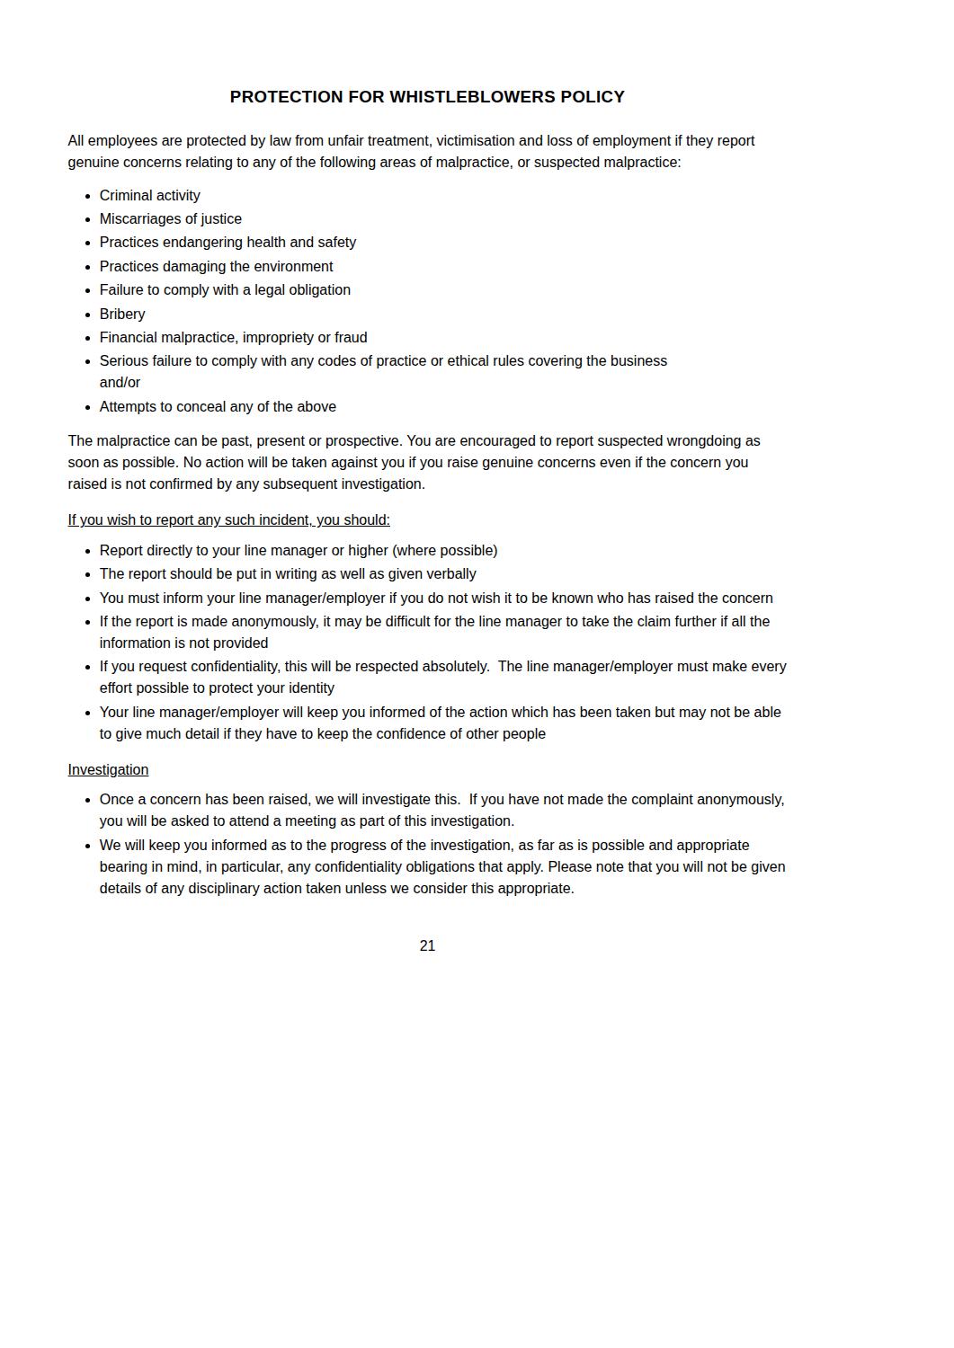PROTECTION FOR WHISTLEBLOWERS POLICY
All employees are protected by law from unfair treatment, victimisation and loss of employment if they report genuine concerns relating to any of the following areas of malpractice, or suspected malpractice:
Criminal activity
Miscarriages of justice
Practices endangering health and safety
Practices damaging the environment
Failure to comply with a legal obligation
Bribery
Financial malpractice, impropriety or fraud
Serious failure to comply with any codes of practice or ethical rules covering the business
and/or
Attempts to conceal any of the above
The malpractice can be past, present or prospective. You are encouraged to report suspected wrongdoing as soon as possible. No action will be taken against you if you raise genuine concerns even if the concern you raised is not confirmed by any subsequent investigation.
If you wish to report any such incident, you should:
Report directly to your line manager or higher (where possible)
The report should be put in writing as well as given verbally
You must inform your line manager/employer if you do not wish it to be known who has raised the concern
If the report is made anonymously, it may be difficult for the line manager to take the claim further if all the information is not provided
If you request confidentiality, this will be respected absolutely. The line manager/employer must make every effort possible to protect your identity
Your line manager/employer will keep you informed of the action which has been taken but may not be able to give much detail if they have to keep the confidence of other people
Investigation
Once a concern has been raised, we will investigate this. If you have not made the complaint anonymously, you will be asked to attend a meeting as part of this investigation.
We will keep you informed as to the progress of the investigation, as far as is possible and appropriate bearing in mind, in particular, any confidentiality obligations that apply. Please note that you will not be given details of any disciplinary action taken unless we consider this appropriate.
21